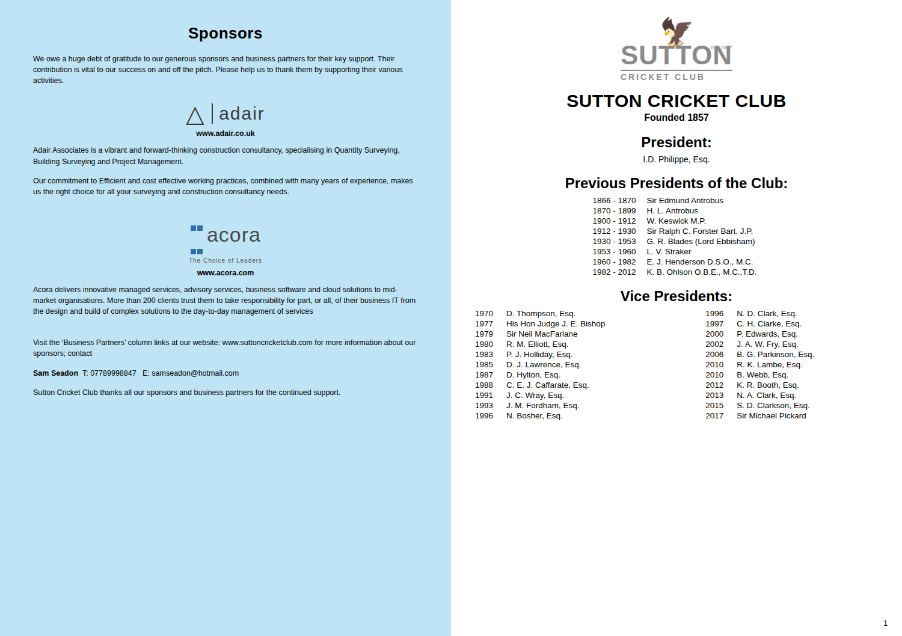Sponsors
We owe a huge debt of gratitude to our generous sponsors and business partners for their key support. Their contribution is vital to our success on and off the pitch. Please help us to thank them by supporting their various activities.
△ adair
www.adair.co.uk
Adair Associates is a vibrant and forward-thinking construction consultancy, specialising in Quantity Surveying, Building Surveying and Project Management.
Our commitment to Efficient and cost effective working practices, combined with many years of experience, makes us the right choice for all your surveying and construction consultancy needs.
acora
The Choice of Leaders
www.acora.com
Acora delivers innovative managed services, advisory services, business software and cloud solutions to mid-market organisations. More than 200 clients trust them to take responsibility for part, or all, of their business IT from the design and build of complex solutions to the day-to-day management of services
Visit the ‘Business Partners’ column links at our website: www.suttoncricketclub.com for more information about our sponsors; contact
Sam Seadon T: 07789998847 E: samseadon@hotmail.com
Sutton Cricket Club thanks all our sponsors and business partners for the continued support.
🦅
Est.1857
SUTTON
CRICKET CLUB
SUTTON CRICKET CLUB
Founded 1857
President:
I.D. Philippe, Esq.
Previous Presidents of the Club:
| 1866 - 1870 | Sir Edmund Antrobus |
| 1870 - 1899 | H. L. Antrobus |
| 1900 - 1912 | W. Keswick M.P. |
| 1912 - 1930 | Sir Ralph C. Forster Bart. J.P. |
| 1930 - 1953 | G. R. Blades (Lord Ebbisham) |
| 1953 - 1960 | L. V. Straker |
| 1960 - 1982 | E. J. Henderson D.S.O., M.C. |
| 1982 - 2012 | K. B. Ohlson O.B.E., M.C.,T.D. |
Vice Presidents:
| 1970 | D. Thompson, Esq. | | 1996 | N. D. Clark, Esq. |
| 1977 | His Hon Judge J. E. Bishop | | 1997 | C. H. Clarke, Esq. |
| 1979 | Sir Neil MacFarlane | | 2000 | P. Edwards, Esq. |
| 1980 | R. M. Elliott, Esq. | | 2002 | J. A. W. Fry, Esq. |
| 1983 | P. J. Holliday, Esq. | | 2006 | B. G. Parkinson, Esq. |
| 1985 | D. J. Lawrence, Esq. | | 2010 | R. K. Lambe, Esq. |
| 1987 | D. Hylton, Esq. | | 2010 | B. Webb, Esq. |
| 1988 | C. E. J. Caffarate, Esq. | | 2012 | K. R. Booth, Esq. |
| 1991 | J. C. Wray, Esq. | | 2013 | N. A. Clark, Esq. |
| 1993 | J. M. Fordham, Esq. | | 2015 | S. D. Clarkson, Esq. |
| 1996 | N. Bosher, Esq. | | 2017 | Sir Michael Pickard |
1